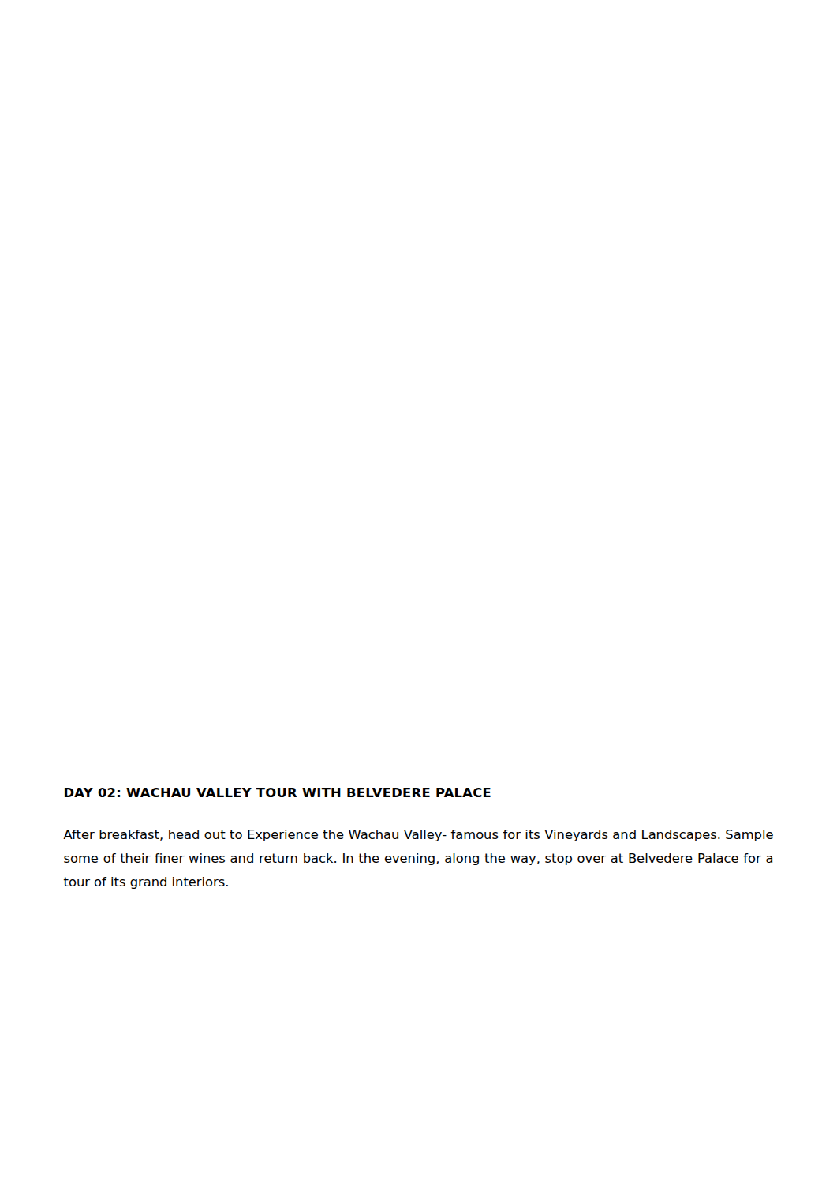Day 02: Wachau Valley Tour with Belvedere Palace
After breakfast, head out to Experience the Wachau Valley- famous for its Vineyards and Landscapes. Sample some of their finer wines and return back. In the evening, along the way, stop over at Belvedere Palace for a tour of its grand interiors.